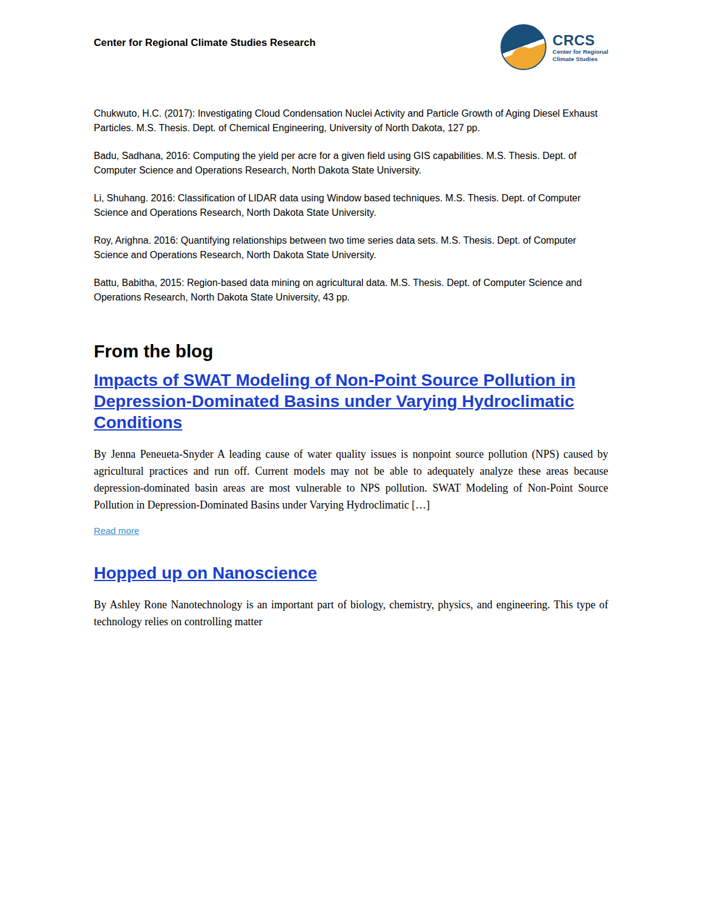Center for Regional Climate Studies Research
CRCS
Center for Regional
Climate Studies
Chukwuto, H.C. (2017): Investigating Cloud Condensation Nuclei Activity and Particle Growth of Aging Diesel Exhaust Particles. M.S. Thesis. Dept. of Chemical Engineering, University of North Dakota, 127 pp.
Badu, Sadhana, 2016: Computing the yield per acre for a given field using GIS capabilities. M.S. Thesis. Dept. of Computer Science and Operations Research, North Dakota State University.
Li, Shuhang. 2016: Classification of LIDAR data using Window based techniques. M.S. Thesis. Dept. of Computer Science and Operations Research, North Dakota State University.
Roy, Arighna. 2016: Quantifying relationships between two time series data sets. M.S. Thesis. Dept. of Computer Science and Operations Research, North Dakota State University.
Battu, Babitha, 2015: Region-based data mining on agricultural data. M.S. Thesis. Dept. of Computer Science and Operations Research, North Dakota State University, 43 pp.
From the blog
Impacts of SWAT Modeling of Non-Point Source Pollution in Depression-Dominated Basins under Varying Hydroclimatic Conditions
By Jenna Peneueta-Snyder A leading cause of water quality issues is nonpoint source pollution (NPS) caused by agricultural practices and run off. Current models may not be able to adequately analyze these areas because depression-dominated basin areas are most vulnerable to NPS pollution. SWAT Modeling of Non-Point Source Pollution in Depression-Dominated Basins under Varying Hydroclimatic […]
Read more
Hopped up on Nanoscience
By Ashley Rone Nanotechnology is an important part of biology, chemistry, physics, and engineering. This type of technology relies on controlling matter